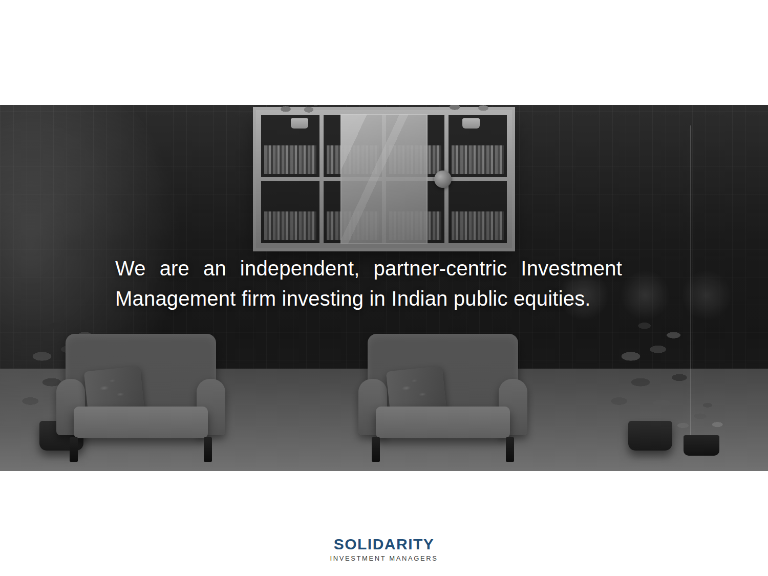We are an independent, partner-centric Investment Management firm investing in Indian public equities.
SOLIDARITY
Investment Managers